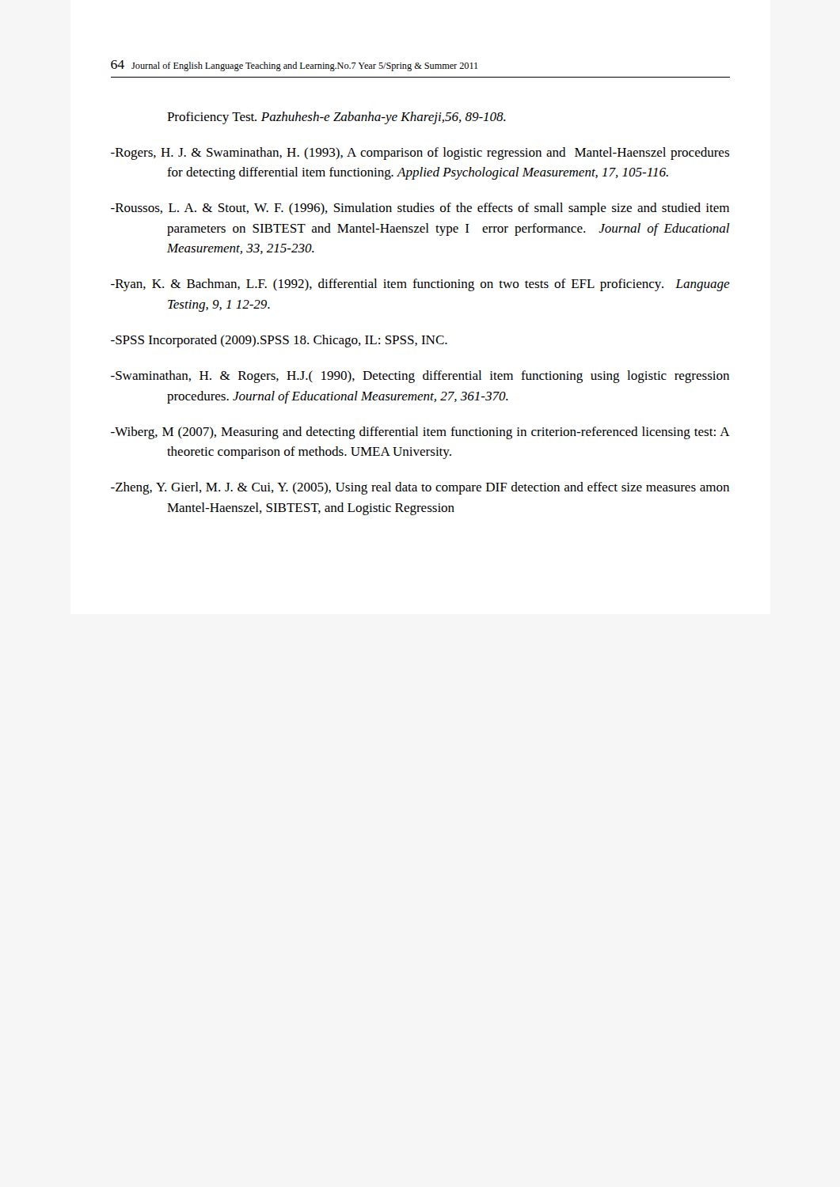64 Journal of English Language Teaching and Learning.No.7 Year 5/Spring & Summer 2011
Proficiency Test. Pazhuhesh-e Zabanha-ye Khareji,56, 89-108.
-Rogers, H. J. & Swaminathan, H. (1993), A comparison of logistic regression and Mantel-Haenszel procedures for detecting differential item functioning. Applied Psychological Measurement, 17, 105-116.
-Roussos, L. A. & Stout, W. F. (1996), Simulation studies of the effects of small sample size and studied item parameters on SIBTEST and Mantel-Haenszel type I error performance. Journal of Educational Measurement, 33, 215-230.
-Ryan, K. & Bachman, L.F. (1992), differential item functioning on two tests of EFL proficiency. Language Testing, 9, 1 12-29.
-SPSS Incorporated (2009).SPSS 18. Chicago, IL: SPSS, INC.
-Swaminathan, H. & Rogers, H.J.( 1990), Detecting differential item functioning using logistic regression procedures. Journal of Educational Measurement, 27, 361-370.
-Wiberg, M (2007), Measuring and detecting differential item functioning in criterion-referenced licensing test: A theoretic comparison of methods. UMEA University.
-Zheng, Y. Gierl, M. J. & Cui, Y. (2005), Using real data to compare DIF detection and effect size measures amon Mantel-Haenszel, SIBTEST, and Logistic Regression